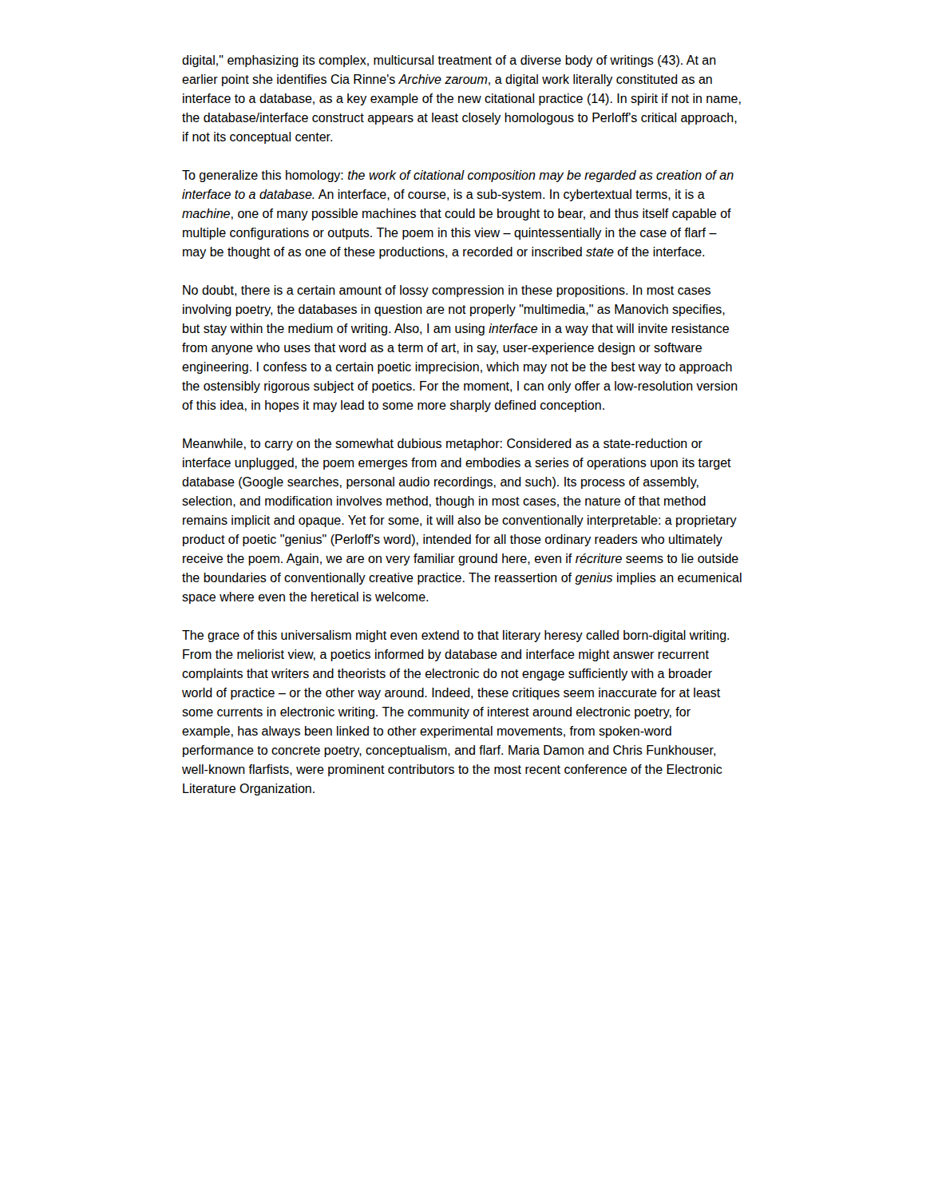digital," emphasizing its complex, multicursal treatment of a diverse body of writings (43). At an earlier point she identifies Cia Rinne's Archive zaroum, a digital work literally constituted as an interface to a database, as a key example of the new citational practice (14). In spirit if not in name, the database/interface construct appears at least closely homologous to Perloff's critical approach, if not its conceptual center.
To generalize this homology: the work of citational composition may be regarded as creation of an interface to a database. An interface, of course, is a sub-system. In cybertextual terms, it is a machine, one of many possible machines that could be brought to bear, and thus itself capable of multiple configurations or outputs. The poem in this view – quintessentially in the case of flarf – may be thought of as one of these productions, a recorded or inscribed state of the interface.
No doubt, there is a certain amount of lossy compression in these propositions. In most cases involving poetry, the databases in question are not properly "multimedia," as Manovich specifies, but stay within the medium of writing. Also, I am using interface in a way that will invite resistance from anyone who uses that word as a term of art, in say, user-experience design or software engineering. I confess to a certain poetic imprecision, which may not be the best way to approach the ostensibly rigorous subject of poetics. For the moment, I can only offer a low-resolution version of this idea, in hopes it may lead to some more sharply defined conception.
Meanwhile, to carry on the somewhat dubious metaphor: Considered as a state-reduction or interface unplugged, the poem emerges from and embodies a series of operations upon its target database (Google searches, personal audio recordings, and such). Its process of assembly, selection, and modification involves method, though in most cases, the nature of that method remains implicit and opaque. Yet for some, it will also be conventionally interpretable: a proprietary product of poetic "genius" (Perloff's word), intended for all those ordinary readers who ultimately receive the poem. Again, we are on very familiar ground here, even if récriture seems to lie outside the boundaries of conventionally creative practice. The reassertion of genius implies an ecumenical space where even the heretical is welcome.
The grace of this universalism might even extend to that literary heresy called born-digital writing. From the meliorist view, a poetics informed by database and interface might answer recurrent complaints that writers and theorists of the electronic do not engage sufficiently with a broader world of practice – or the other way around. Indeed, these critiques seem inaccurate for at least some currents in electronic writing. The community of interest around electronic poetry, for example, has always been linked to other experimental movements, from spoken-word performance to concrete poetry, conceptualism, and flarf. Maria Damon and Chris Funkhouser, well-known flarfists, were prominent contributors to the most recent conference of the Electronic Literature Organization.